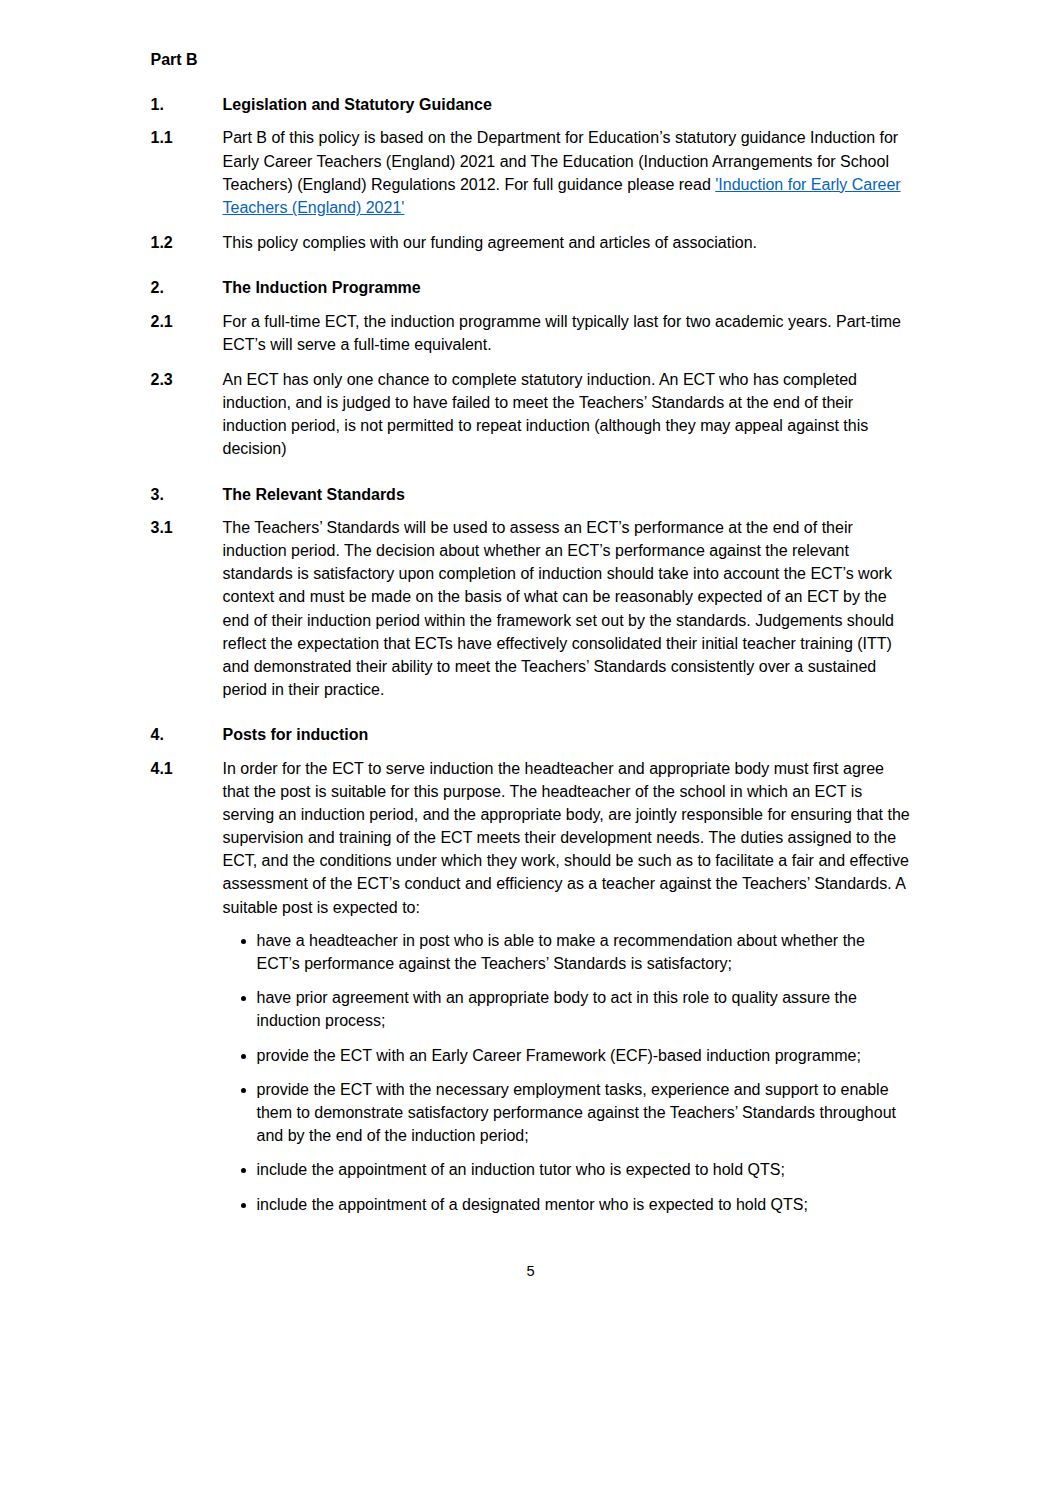Part B
1. Legislation and Statutory Guidance
1.1
Part B of this policy is based on the Department for Education’s statutory guidance Induction for Early Career Teachers (England) 2021 and The Education (Induction Arrangements for School Teachers) (England) Regulations 2012. For full guidance please read 'Induction for Early Career Teachers (England) 2021'
1.2
This policy complies with our funding agreement and articles of association.
2. The Induction Programme
2.1
For a full-time ECT, the induction programme will typically last for two academic years. Part-time ECT’s will serve a full-time equivalent.
2.3
An ECT has only one chance to complete statutory induction. An ECT who has completed induction, and is judged to have failed to meet the Teachers’ Standards at the end of their induction period, is not permitted to repeat induction (although they may appeal against this decision)
3. The Relevant Standards
3.1
The Teachers’ Standards will be used to assess an ECT’s performance at the end of their induction period. The decision about whether an ECT’s performance against the relevant standards is satisfactory upon completion of induction should take into account the ECT’s work context and must be made on the basis of what can be reasonably expected of an ECT by the end of their induction period within the framework set out by the standards. Judgements should reflect the expectation that ECTs have effectively consolidated their initial teacher training (ITT) and demonstrated their ability to meet the Teachers’ Standards consistently over a sustained period in their practice.
4. Posts for induction
4.1
In order for the ECT to serve induction the headteacher and appropriate body must first agree that the post is suitable for this purpose. The headteacher of the school in which an ECT is serving an induction period, and the appropriate body, are jointly responsible for ensuring that the supervision and training of the ECT meets their development needs. The duties assigned to the ECT, and the conditions under which they work, should be such as to facilitate a fair and effective assessment of the ECT’s conduct and efficiency as a teacher against the Teachers’ Standards. A suitable post is expected to:
have a headteacher in post who is able to make a recommendation about whether the ECT’s performance against the Teachers’ Standards is satisfactory;
have prior agreement with an appropriate body to act in this role to quality assure the induction process;
provide the ECT with an Early Career Framework (ECF)-based induction programme;
provide the ECT with the necessary employment tasks, experience and support to enable them to demonstrate satisfactory performance against the Teachers’ Standards throughout and by the end of the induction period;
include the appointment of an induction tutor who is expected to hold QTS;
include the appointment of a designated mentor who is expected to hold QTS;
5